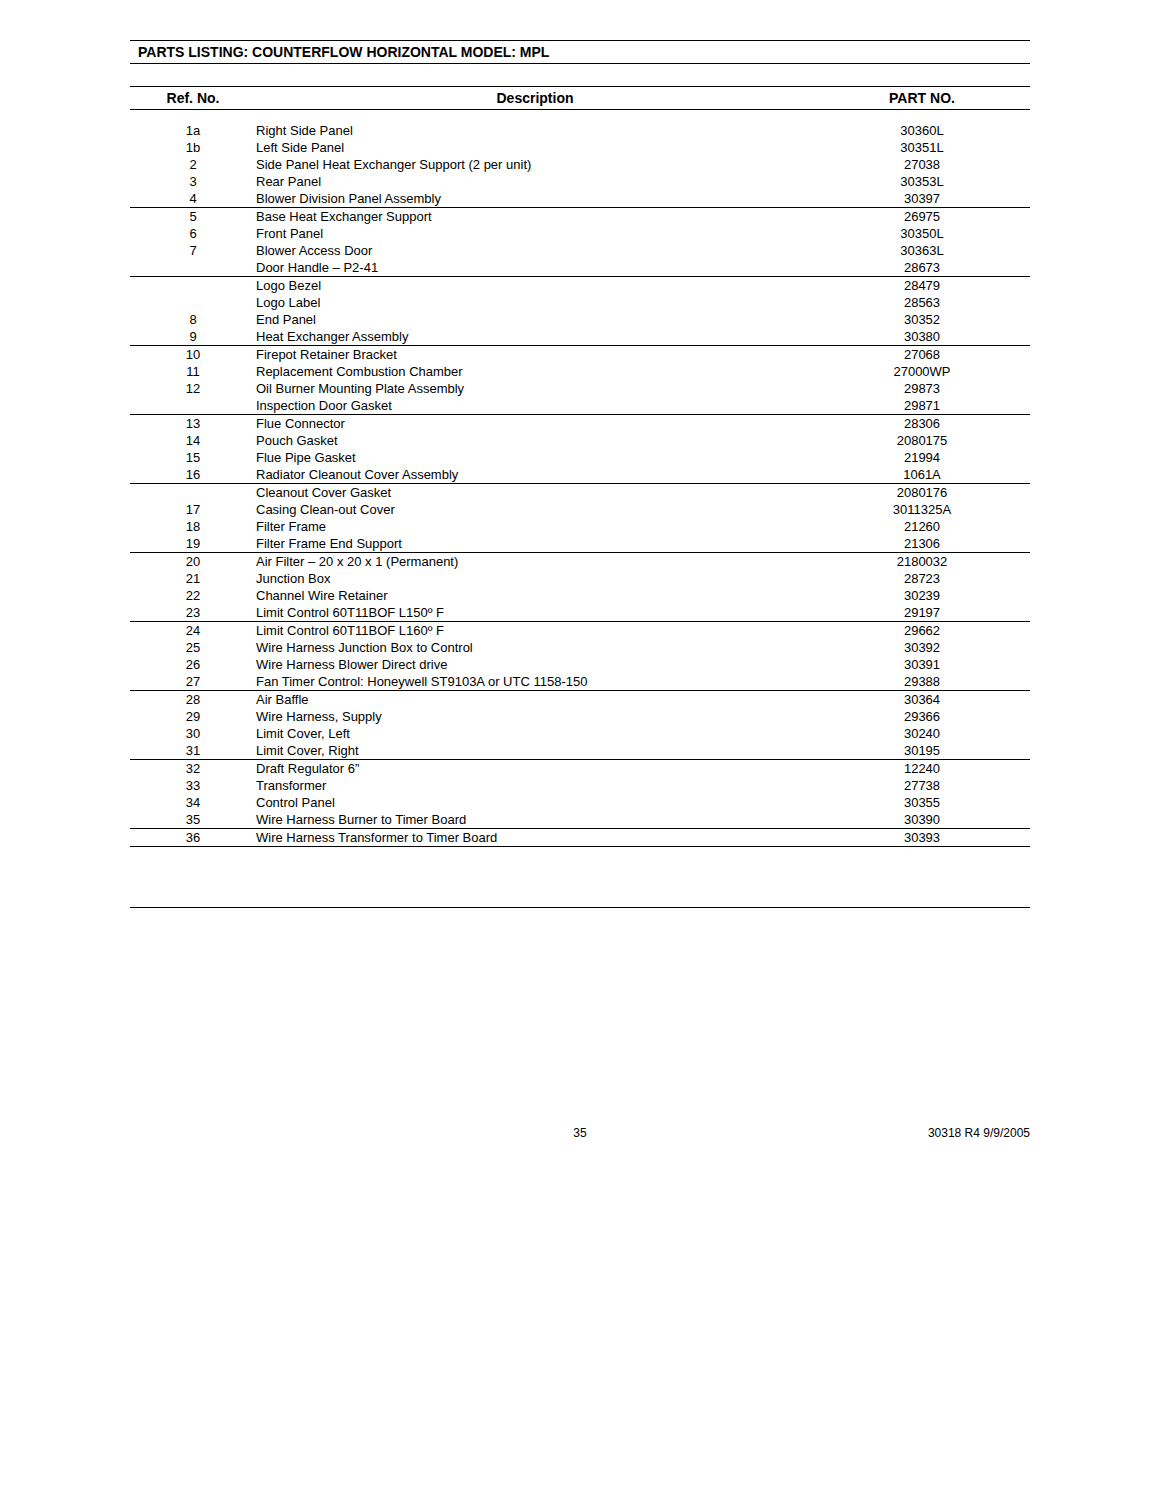PARTS LISTING: COUNTERFLOW HORIZONTAL MODEL: MPL
| Ref. No. | Description | PART NO. |
| --- | --- | --- |
| 1a | Right Side Panel | 30360L |
| 1b | Left Side Panel | 30351L |
| 2 | Side Panel Heat Exchanger Support (2 per unit) | 27038 |
| 3 | Rear Panel | 30353L |
| 4 | Blower Division Panel Assembly | 30397 |
| 5 | Base Heat Exchanger Support | 26975 |
| 6 | Front Panel | 30350L |
| 7 | Blower Access Door | 30363L |
| | Door Handle – P2-41 | 28673 |
| | Logo Bezel | 28479 |
| | Logo Label | 28563 |
| 8 | End Panel | 30352 |
| 9 | Heat Exchanger Assembly | 30380 |
| 10 | Firepot Retainer Bracket | 27068 |
| 11 | Replacement Combustion Chamber | 27000WP |
| 12 | Oil Burner Mounting Plate Assembly | 29873 |
| | Inspection Door Gasket | 29871 |
| 13 | Flue Connector | 28306 |
| 14 | Pouch Gasket | 2080175 |
| 15 | Flue Pipe Gasket | 21994 |
| 16 | Radiator Cleanout Cover Assembly | 1061A |
| | Cleanout Cover Gasket | 2080176 |
| 17 | Casing Clean-out Cover | 3011325A |
| 18 | Filter Frame | 21260 |
| 19 | Filter Frame End Support | 21306 |
| 20 | Air Filter – 20 x 20 x 1 (Permanent) | 2180032 |
| 21 | Junction Box | 28723 |
| 22 | Channel Wire Retainer | 30239 |
| 23 | Limit Control 60T11BOF L150º F | 29197 |
| 24 | Limit Control 60T11BOF L160º F | 29662 |
| 25 | Wire Harness Junction Box to Control | 30392 |
| 26 | Wire Harness Blower Direct drive | 30391 |
| 27 | Fan Timer Control: Honeywell ST9103A or UTC 1158-150 | 29388 |
| 28 | Air Baffle | 30364 |
| 29 | Wire Harness, Supply | 29366 |
| 30 | Limit Cover, Left | 30240 |
| 31 | Limit Cover, Right | 30195 |
| 32 | Draft Regulator 6” | 12240 |
| 33 | Transformer | 27738 |
| 34 | Control Panel | 30355 |
| 35 | Wire Harness Burner to Timer Board | 30390 |
| 36 | Wire Harness Transformer to Timer Board | 30393 |
35
30318 R4 9/9/2005